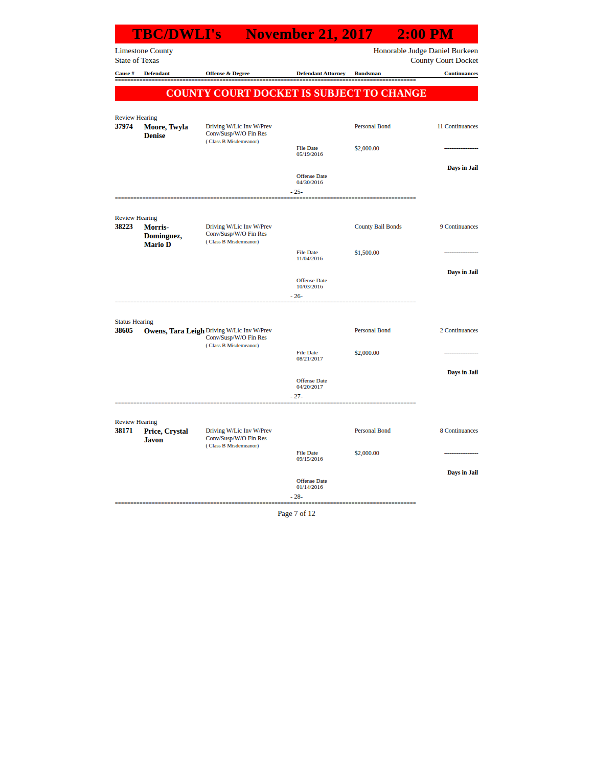TBC/DWLI's November 21, 2017 2:00 PM
Limestone County
State of Texas
Honorable Judge Daniel Burkeen
County Court Docket
Cause #
Defendant
Offense & Degree
Defendant Attorney
Bondsman
Continuances
==================================================================================================
COUNTY COURT DOCKET IS SUBJECT TO CHANGE
Review Hearing
37974
Moore, Twyla Denise
Driving W/Lic Inv W/Prev Conv/Susp/W/O Fin Res
( Class B Misdemeanor)
Personal Bond
11 Continuances
File Date
05/19/2016
$2,000.00
-------------------
Days in Jail
Offense Date
04/30/2016
- 25-
==================================================================================================
Review Hearing
38223
Morris-Dominguez,
Mario D
Driving W/Lic Inv W/Prev Conv/Susp/W/O Fin Res
( Class B Misdemeanor)
County Bail Bonds
9 Continuances
File Date
11/04/2016
$1,500.00
-------------------
Days in Jail
Offense Date
10/03/2016
- 26-
==================================================================================================
Status Hearing
38605
Owens, Tara Leigh
Driving W/Lic Inv W/Prev Conv/Susp/W/O Fin Res
( Class B Misdemeanor)
Personal Bond
2 Continuances
File Date
08/21/2017
$2,000.00
-------------------
Days in Jail
Offense Date
04/20/2017
- 27-
==================================================================================================
Review Hearing
38171
Price, Crystal Javon
Driving W/Lic Inv W/Prev Conv/Susp/W/O Fin Res
( Class B Misdemeanor)
Personal Bond
8 Continuances
File Date
09/15/2016
$2,000.00
-------------------
Days in Jail
Offense Date
01/14/2016
- 28-
==================================================================================================
Page 7 of 12